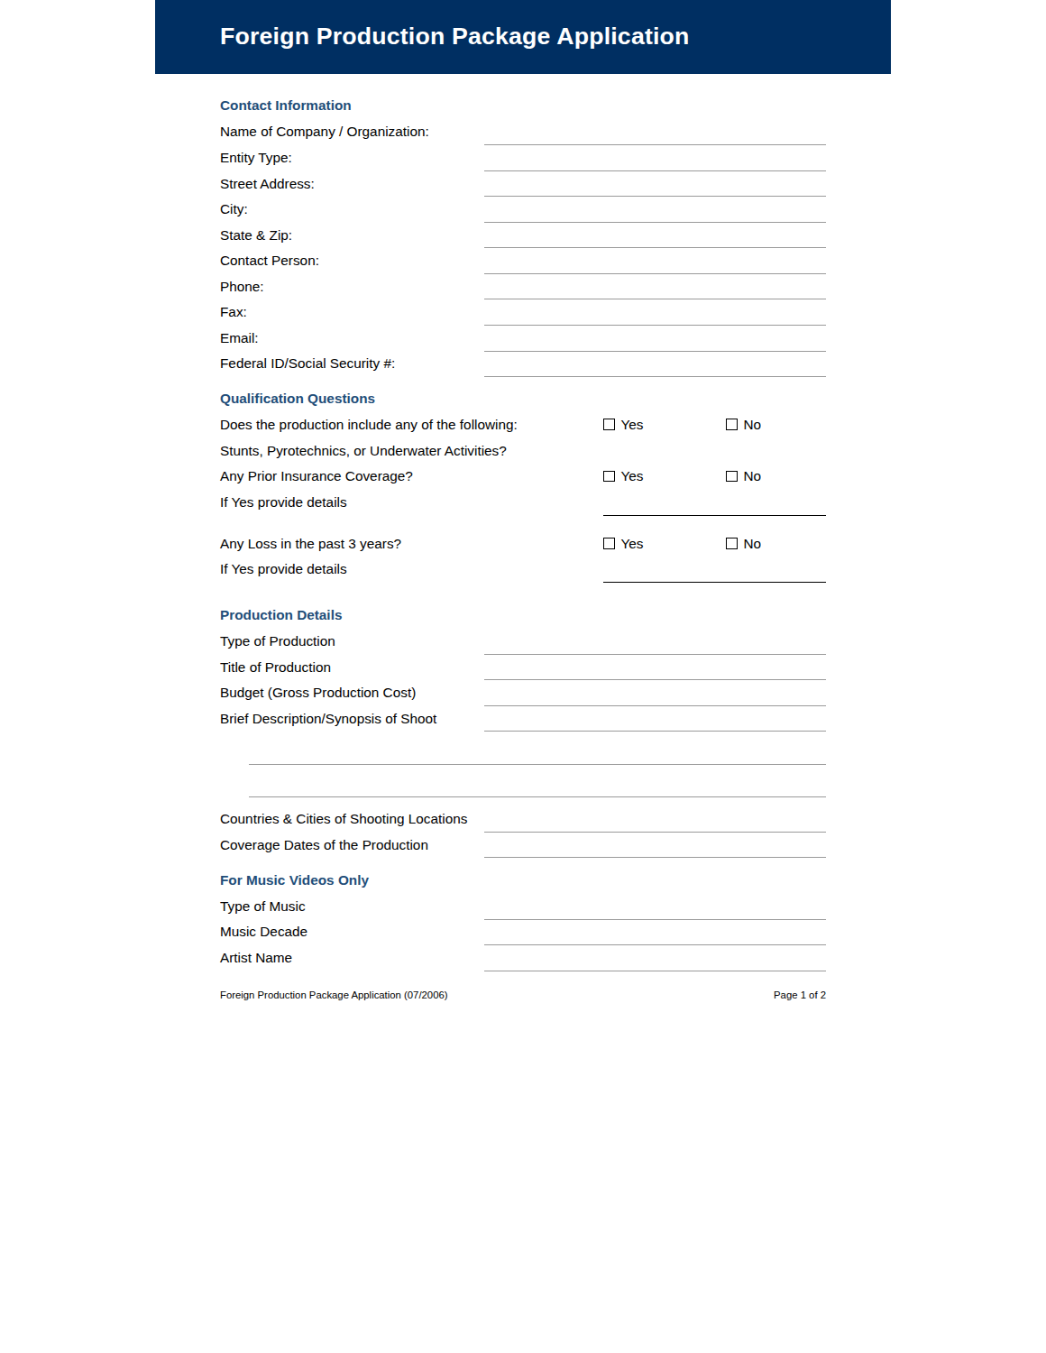Foreign Production Package Application
Contact Information
| Name of Company / Organization: | |
| Entity Type: | |
| Street Address: | |
| City: | |
| State & Zip: | |
| Contact Person: | |
| Phone: | |
| Fax: | |
| Email: | |
| Federal ID/Social Security #: | |
Qualification Questions
| Does the production include any of the following: | Yes | No |
| Stunts, Pyrotechnics, or Underwater Activities? |
| Any Prior Insurance Coverage? | Yes | No |
| If Yes provide details | |
| Any Loss in the past 3 years? | Yes | No |
| If Yes provide details | |
Production Details
| Type of Production | |
| Title of Production | |
| Budget (Gross Production Cost) | |
| Brief Description/Synopsis of Shoot | |
| Countries & Cities of Shooting Locations | |
| Coverage Dates of the Production | |
For Music Videos Only
| Type of Music | |
| Music Decade | |
| Artist Name | |
Foreign Production Package Application (07/2006) Page 1 of 2